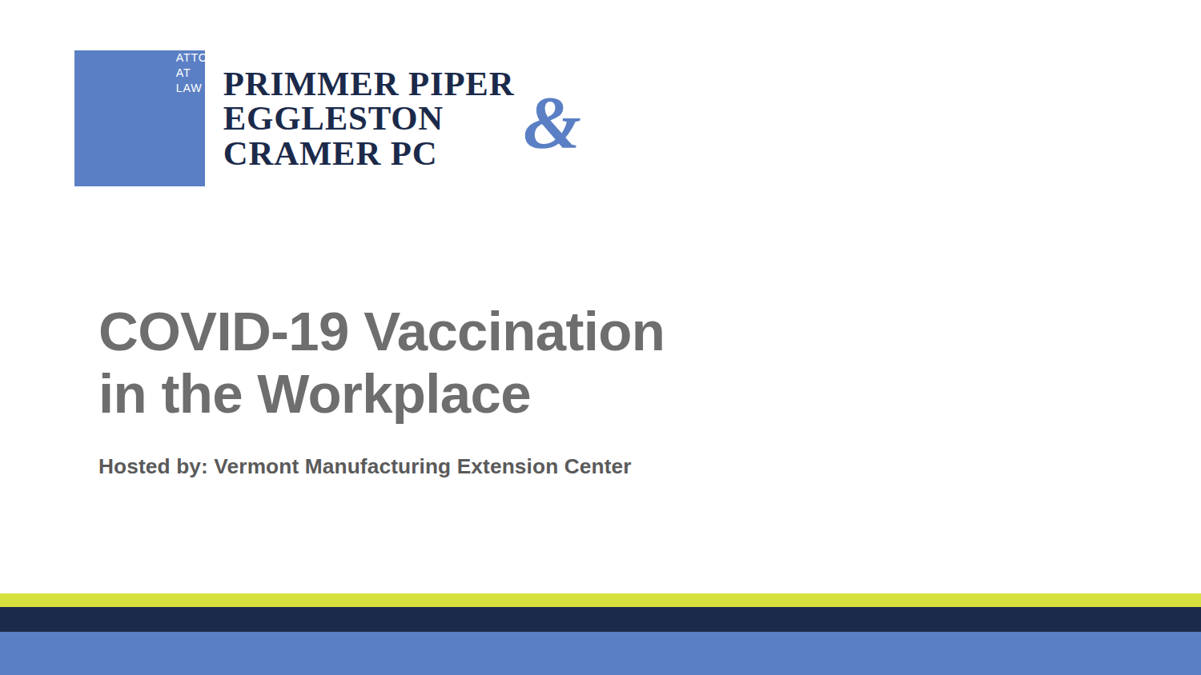Attorneys at Law
Primmer Piper
Eggleston
Cramer PC
&
COVID-19 Vaccination in the Workplace
Hosted by: Vermont Manufacturing Extension Center